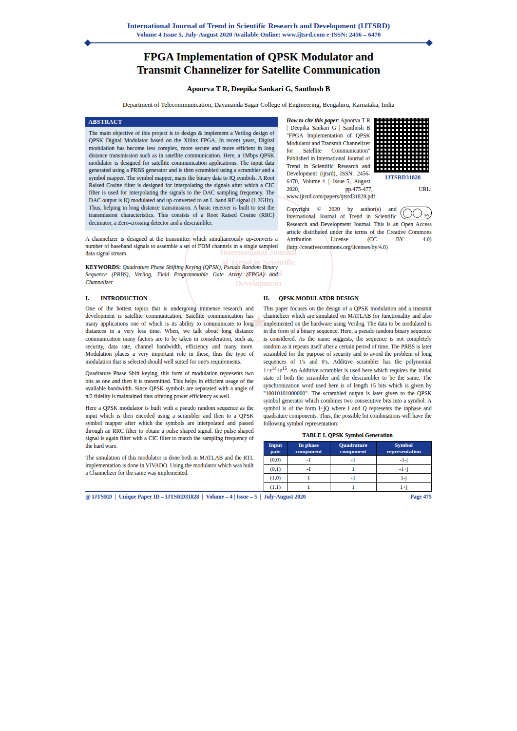2456 – 6470
International Journal
of Trend in Scientific
Research and
Development
★
International Journal of Trend in Scientific Research and Development (IJTSRD)
Volume 4 Issue 5, July-August 2020 Available Online: www.ijtsrd.com e-ISSN: 2456 – 6470
FPGA Implementation of QPSK Modulator and
Transmit Channelizer for Satellite Communication
Apoorva T R, Deepika Sankari G, Santhosh B
Department of Telecommunication, Dayananda Sagar College of Engineering, Bengaluru, Karnataka, India
ABSTRACT
The main objective of this project is to design & implement a Verilog design of QPSK Digital Modulator based on the Xilinx FPGA. In recent years, Digital modulation has become less complex, more secure and more efficient in long distance transmission such as in satellite communication. Here, a 1Mbps QPSK modulator is designed for satellite communication applications. The input data generated using a PRBS generator and is then scrambled using a scrambler and a symbol mapper. The symbol mapper, maps the binary data to IQ symbols. A Root Raised Cosine filter is designed for interpolating the signals after which a CIC filter is used for interpolating the signals to the DAC sampling frequency. The DAC output is IQ modulated and up converted to an L-band RF signal (1.2GHz). Thus, helping in long distance transmission. A basic receiver is built to test the transmission characteristics. This consists of a Root Raised Cosine (RRC) decimator, a Zero-crossing detector and a descrambler.
A channelizer is designed at the transmitter which simultaneously up-converts a number of baseband signals to assemble a set of FDM channels in a single sampled data signal stream.
KEYWORDS: Quadrature Phase Shifting Keying (QPSK), Pseudo Random Binary Sequence (PRBS), Verilog, Field Programmable Gate Array (FPGA) and Channelizer
IJTSRD31828
How to cite this paper: Apoorva T R | Deepika Sankari G | Santhosh B "FPGA Implementation of QPSK Modulator and Transmit Channelizer for Satellite Communication" Published in International Journal of Trend in Scientific Research and Development (ijtsrd), ISSN: 2456-6470, Volume-4 | Issue-5, August 2020, pp.475-477, URL: www.ijtsrd.com/papers/ijtsrd31828.pdf
BY
Copyright © 2020 by author(s) and International Journal of Trend in Scientific Research and Development Journal. This is an Open Access article distributed under the terms of the Creative Commons Attribution License (CC BY 4.0) (http://creativecommons.org/licenses/by/4.0)
I. INTRODUCTION
One of the hottest topics that is undergoing immense research and development is satellite communication. Satellite communication has many applications one of which is its ability to communicate to long distances in a very less time. When, we talk about long distance communication many factors are to be taken in consideration, such as, security, data rate, channel bandwidth, efficiency and many more. Modulation places a very important role in these, thus the type of modulation that is selected should well suited for one's requirements.
Quadrature Phase Shift keying, this form of modulation represents two bits as one and then it is transmitted. This helps in efficient usage of the available bandwidth. Since QPSK symbols are separated with a angle of π/2 fidelity is maintained thus offering power efficiency as well.
Here a QPSK modulator is built with a pseudo random sequence as the input which is then encoded using a scrambler and then to a QPSK symbol mapper after which the symbols are interpolated and passed through an RRC filter to obtain a pulse shaped signal. the pulse shaped signal is again filter with a CIC filter to match the sampling frequency of the hard ware.
The simulation of this modulator is done both in MATLAB and the RTL implementation is done in VIVADO. Using the modulator which was built a Channelizer for the same was implemented.
II. QPSK MODULATOR DESIGN
This paper focuses on the design of a QPSK modulation and a transmit channelizer which are simulated on MATLAB for functionality and also implemented on the hardware using Verilog. The data to be modulated is in the form of a binary sequence. Here, a pseudo random binary sequence is considered. As the name suggests, the sequence is not completely random as it repeats itself after a certain period of time. The PRBS is later scrambled for the purpose of security and to avoid the problem of long sequences of 1's and 0's. Additive scrambler has the polynomial 1+z14+z15. An Additive scrambler is used here which requires the initial state of both the scrambler and the descrambler to be the same. The synchronization word used here is of length 15 bits which is given by "10010101000000". The scrambled output is later given to the QPSK symbol generator which combines two consecutive bits into a symbol. A symbol is of the form I+jQ where I and Q represents the inphase and quadrature components. Thus, the possible bit combinations will have the following symbol representation:
TABLE I. QPSK Symbol Generation
| Input pair | In phase component | Quadrature component | Symbol representation |
| --- | --- | --- | --- |
| (0,0) | -1 | -1 | -1-j |
| (0,1) | -1 | 1 | -1+j |
| (1,0) | 1 | -1 | 1-j |
| (1,1) | 1 | 1 | 1+j |
@ IJTSRD | Unique Paper ID – IJTSRD31828 | Volume – 4 | Issue – 5 | July-August 2020 Page 475